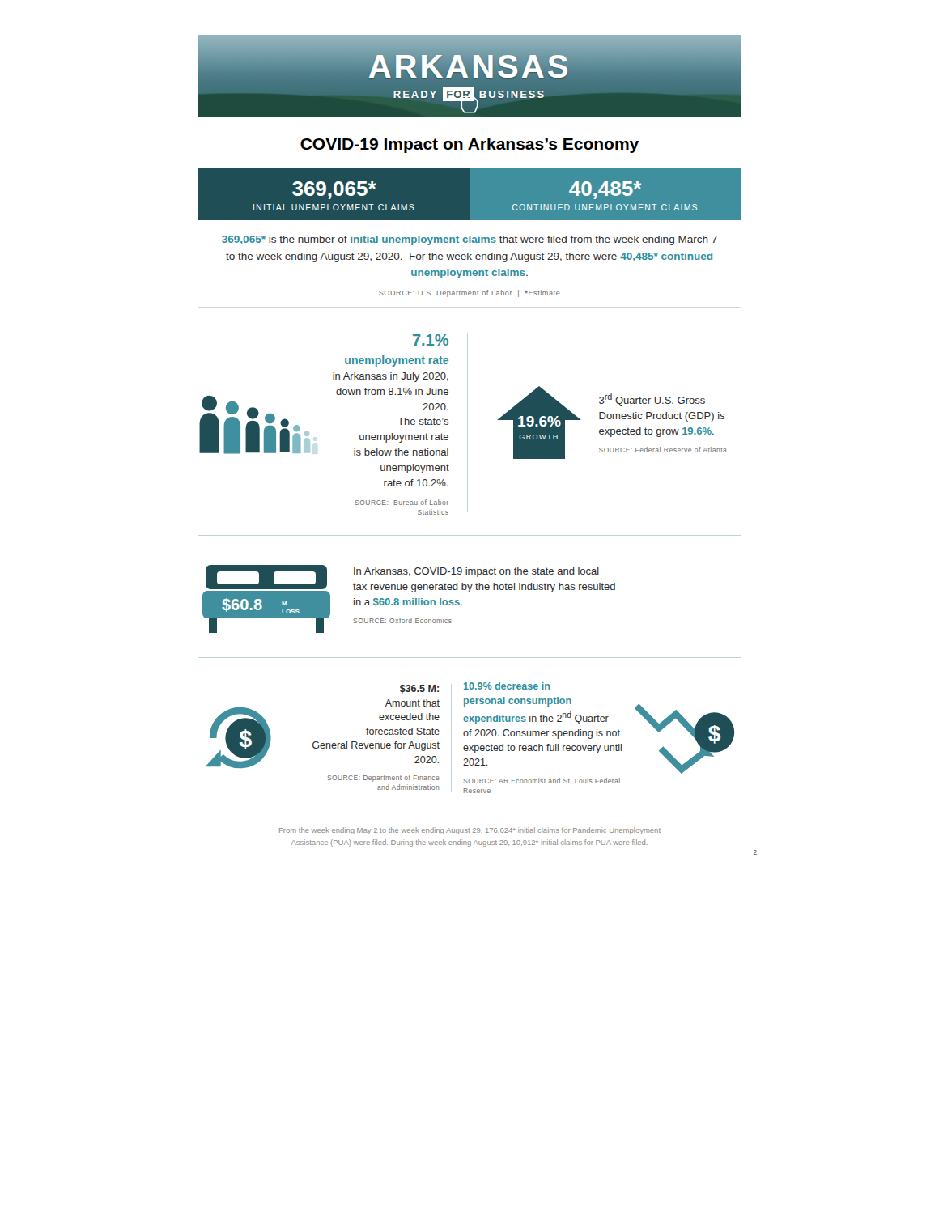ARKANSAS
READY FOR BUSINESS
COVID-19 Impact on Arkansas’s Economy
369,065*
Initial Unemployment Claims
40,485*
Continued Unemployment Claims
369,065* is the number of initial unemployment claims that were filed from the week ending March 7 to the week ending August 29, 2020. For the week ending August 29, there were 40,485* continued unemployment claims.
SOURCE: U.S. Department of Labor | *Estimate
7.1%
unemployment rate
in Arkansas in July 2020,
down from 8.1% in June 2020.
The state’s unemployment rate
is below the national unemployment
rate of 10.2%. SOURCE: Bureau of Labor Statistics
19.6% GROWTH
3rd Quarter U.S. Gross
Domestic Product (GDP) is
expected to grow 19.6%. SOURCE: Federal Reserve of Atlanta
$60.8 M. LOSS
In Arkansas, COVID-19 impact on the state and local
tax revenue generated by the hotel industry has resulted
in a $60.8 million loss. SOURCE: Oxford Economics
$
$36.5 M:
Amount that
exceeded the
forecasted State
General Revenue for August 2020. SOURCE: Department of Finance
and Administration
10.9% decrease in
personal consumption
expenditures in the 2nd Quarter
of 2020. Consumer spending is not
expected to reach full recovery until 2021. SOURCE: AR Economist and St. Louis Federal Reserve
$
From the week ending May 2 to the week ending August 29, 176,624* initial claims for Pandemic Unemployment
Assistance (PUA) were filed. During the week ending August 29, 10,912* initial claims for PUA were filed.
2